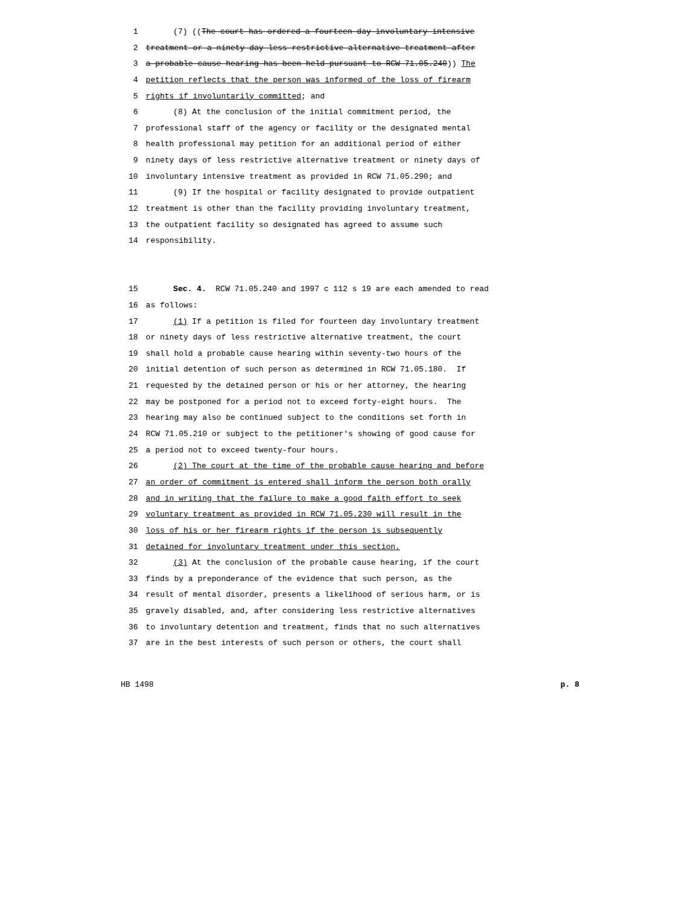(7) ((The court has ordered a fourteen day involuntary intensive
treatment or a ninety day less restrictive alternative treatment after
a probable cause hearing has been held pursuant to RCW 71.05.240)) The
petition reflects that the person was informed of the loss of firearm
rights if involuntarily committed; and
(8) At the conclusion of the initial commitment period, the
professional staff of the agency or facility or the designated mental
health professional may petition for an additional period of either
ninety days of less restrictive alternative treatment or ninety days of
involuntary intensive treatment as provided in RCW 71.05.290; and
(9) If the hospital or facility designated to provide outpatient
treatment is other than the facility providing involuntary treatment,
the outpatient facility so designated has agreed to assume such
responsibility.
Sec. 4. RCW 71.05.240 and 1997 c 112 s 19 are each amended to read
as follows:
(1) If a petition is filed for fourteen day involuntary treatment
or ninety days of less restrictive alternative treatment, the court
shall hold a probable cause hearing within seventy-two hours of the
initial detention of such person as determined in RCW 71.05.180. If
requested by the detained person or his or her attorney, the hearing
may be postponed for a period not to exceed forty-eight hours. The
hearing may also be continued subject to the conditions set forth in
RCW 71.05.210 or subject to the petitioner's showing of good cause for
a period not to exceed twenty-four hours.
(2) The court at the time of the probable cause hearing and before
an order of commitment is entered shall inform the person both orally
and in writing that the failure to make a good faith effort to seek
voluntary treatment as provided in RCW 71.05.230 will result in the
loss of his or her firearm rights if the person is subsequently
detained for involuntary treatment under this section.
(3) At the conclusion of the probable cause hearing, if the court
finds by a preponderance of the evidence that such person, as the
result of mental disorder, presents a likelihood of serious harm, or is
gravely disabled, and, after considering less restrictive alternatives
to involuntary detention and treatment, finds that no such alternatives
are in the best interests of such person or others, the court shall
HB 1498 p. 8